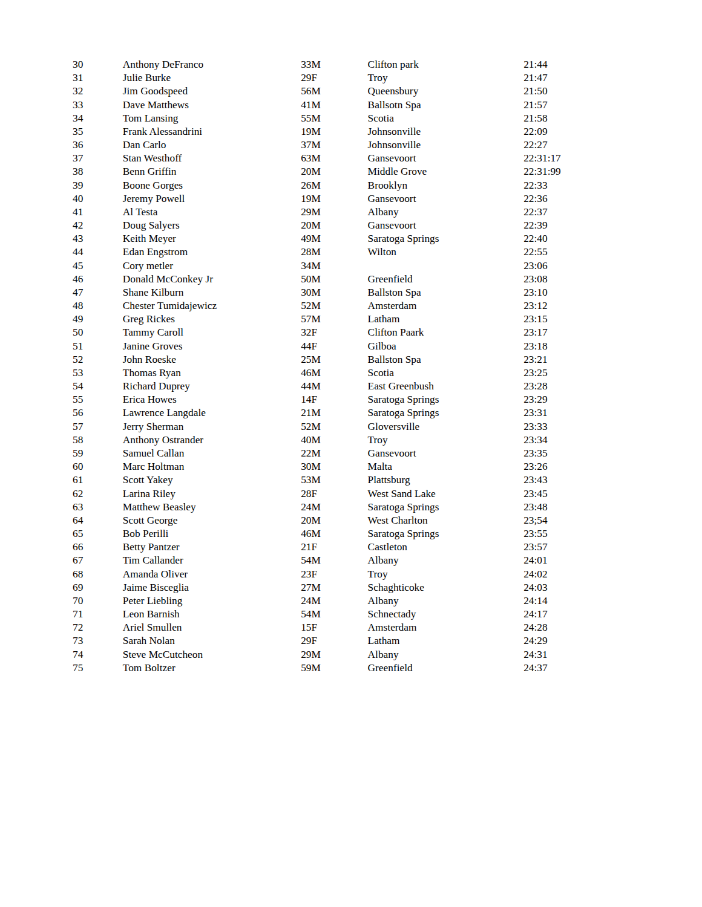| 30 | Anthony DeFranco | 33M | Clifton park | 21:44 |
| 31 | Julie Burke | 29F | Troy | 21:47 |
| 32 | Jim Goodspeed | 56M | Queensbury | 21:50 |
| 33 | Dave Matthews | 41M | Ballsotn Spa | 21:57 |
| 34 | Tom Lansing | 55M | Scotia | 21:58 |
| 35 | Frank Alessandrini | 19M | Johnsonville | 22:09 |
| 36 | Dan Carlo | 37M | Johnsonville | 22:27 |
| 37 | Stan Westhoff | 63M | Gansevoort | 22:31:17 |
| 38 | Benn Griffin | 20M | Middle Grove | 22:31:99 |
| 39 | Boone Gorges | 26M | Brooklyn | 22:33 |
| 40 | Jeremy Powell | 19M | Gansevoort | 22:36 |
| 41 | Al Testa | 29M | Albany | 22:37 |
| 42 | Doug Salyers | 20M | Gansevoort | 22:39 |
| 43 | Keith Meyer | 49M | Saratoga Springs | 22:40 |
| 44 | Edan Engstrom | 28M | Wilton | 22:55 |
| 45 | Cory metler | 34M | | 23:06 |
| 46 | Donald McConkey Jr | 50M | Greenfield | 23:08 |
| 47 | Shane Kilburn | 30M | Ballston Spa | 23:10 |
| 48 | Chester Tumidajewicz | 52M | Amsterdam | 23:12 |
| 49 | Greg Rickes | 57M | Latham | 23:15 |
| 50 | Tammy Caroll | 32F | Clifton Paark | 23:17 |
| 51 | Janine Groves | 44F | Gilboa | 23:18 |
| 52 | John Roeske | 25M | Ballston Spa | 23:21 |
| 53 | Thomas Ryan | 46M | Scotia | 23:25 |
| 54 | Richard Duprey | 44M | East Greenbush | 23:28 |
| 55 | Erica Howes | 14F | Saratoga Springs | 23:29 |
| 56 | Lawrence Langdale | 21M | Saratoga Springs | 23:31 |
| 57 | Jerry Sherman | 52M | Gloversville | 23:33 |
| 58 | Anthony Ostrander | 40M | Troy | 23:34 |
| 59 | Samuel Callan | 22M | Gansevoort | 23:35 |
| 60 | Marc Holtman | 30M | Malta | 23:26 |
| 61 | Scott Yakey | 53M | Plattsburg | 23:43 |
| 62 | Larina Riley | 28F | West Sand Lake | 23:45 |
| 63 | Matthew Beasley | 24M | Saratoga Springs | 23:48 |
| 64 | Scott George | 20M | West Charlton | 23;54 |
| 65 | Bob Perilli | 46M | Saratoga Springs | 23:55 |
| 66 | Betty Pantzer | 21F | Castleton | 23:57 |
| 67 | Tim Callander | 54M | Albany | 24:01 |
| 68 | Amanda Oliver | 23F | Troy | 24:02 |
| 69 | Jaime Bisceglia | 27M | Schaghticoke | 24:03 |
| 70 | Peter Liebling | 24M | Albany | 24:14 |
| 71 | Leon Barnish | 54M | Schnectady | 24:17 |
| 72 | Ariel Smullen | 15F | Amsterdam | 24:28 |
| 73 | Sarah Nolan | 29F | Latham | 24:29 |
| 74 | Steve McCutcheon | 29M | Albany | 24:31 |
| 75 | Tom Boltzer | 59M | Greenfield | 24:37 |